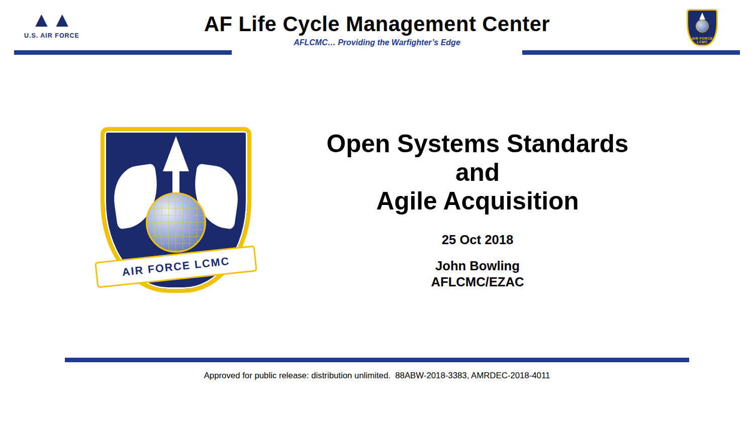▲▲
U.S. AIR FORCE
AIR FORCE LCMC
AF Life Cycle Management Center
AFLCMC… Providing the Warfighter’s Edge
AIR FORCE LCMC
Open Systems Standards
and
Agile Acquisition
25 Oct 2018
John Bowling
AFLCMC/EZAC
Approved for public release: distribution unlimited. 88ABW-2018-3383, AMRDEC-2018-4011